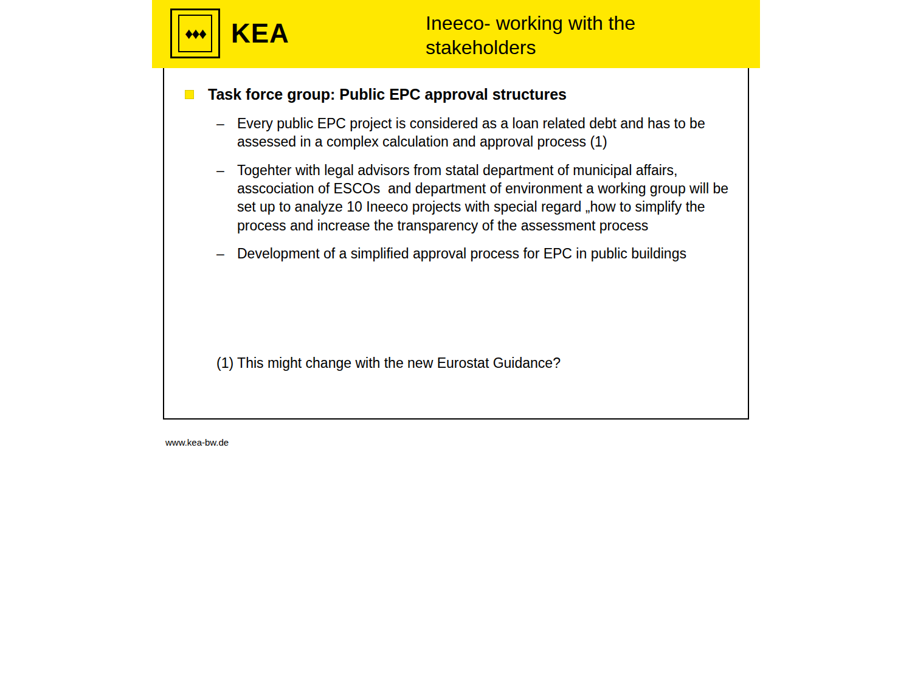♦♦♦
KEA
Ineeco- working with the
stakeholders
Task force group: Public EPC approval structures
Every public EPC project is considered as a loan related debt and has to be assessed in a complex calculation and approval process (1)
Togehter with legal advisors from statal department of municipal affairs, asscociation of ESCOs and department of environment a working group will be set up to analyze 10 Ineeco projects with special regard „how to simplify the process and increase the transparency of the assessment process
Development of a simplified approval process for EPC in public buildings
(1) This might change with the new Eurostat Guidance?
www.kea-bw.de